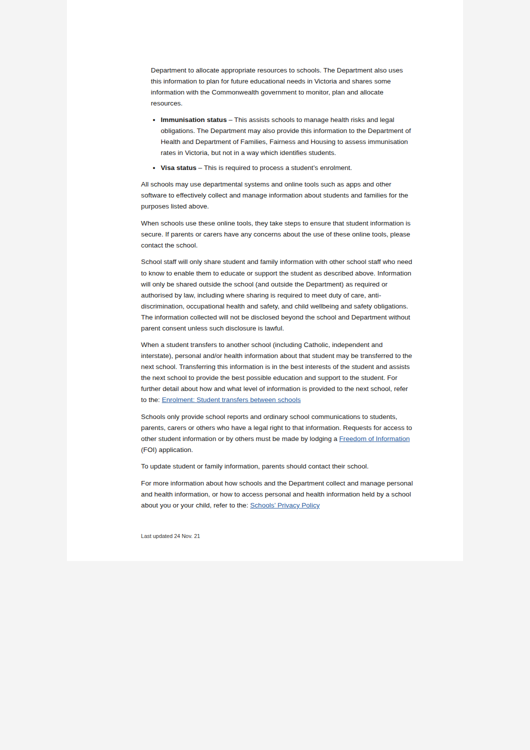Department to allocate appropriate resources to schools. The Department also uses this information to plan for future educational needs in Victoria and shares some information with the Commonwealth government to monitor, plan and allocate resources.
Immunisation status – This assists schools to manage health risks and legal obligations. The Department may also provide this information to the Department of Health and Department of Families, Fairness and Housing to assess immunisation rates in Victoria, but not in a way which identifies students.
Visa status – This is required to process a student’s enrolment.
All schools may use departmental systems and online tools such as apps and other software to effectively collect and manage information about students and families for the purposes listed above.
When schools use these online tools, they take steps to ensure that student information is secure. If parents or carers have any concerns about the use of these online tools, please contact the school.
School staff will only share student and family information with other school staff who need to know to enable them to educate or support the student as described above. Information will only be shared outside the school (and outside the Department) as required or authorised by law, including where sharing is required to meet duty of care, anti-discrimination, occupational health and safety, and child wellbeing and safety obligations. The information collected will not be disclosed beyond the school and Department without parent consent unless such disclosure is lawful.
When a student transfers to another school (including Catholic, independent and interstate), personal and/or health information about that student may be transferred to the next school. Transferring this information is in the best interests of the student and assists the next school to provide the best possible education and support to the student. For further detail about how and what level of information is provided to the next school, refer to the: Enrolment: Student transfers between schools
Schools only provide school reports and ordinary school communications to students, parents, carers or others who have a legal right to that information. Requests for access to other student information or by others must be made by lodging a Freedom of Information (FOI) application.
To update student or family information, parents should contact their school.
For more information about how schools and the Department collect and manage personal and health information, or how to access personal and health information held by a school about you or your child, refer to the: Schools’ Privacy Policy
Last updated 24 Nov. 21